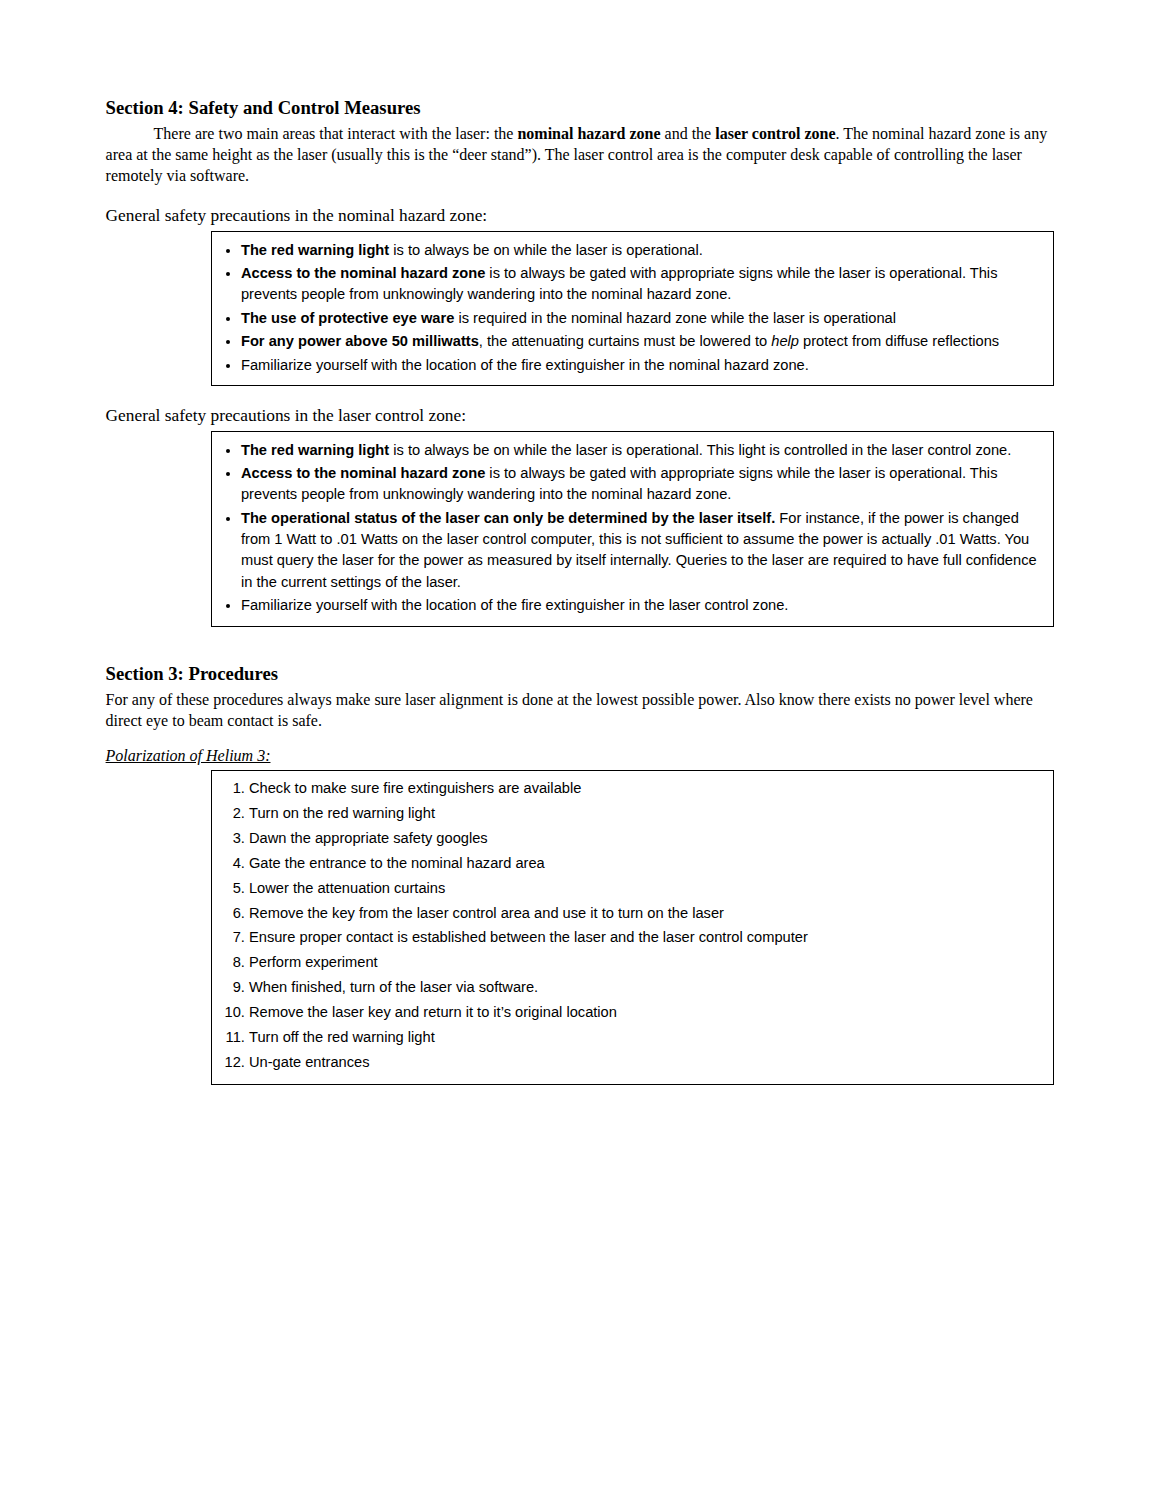Section 4: Safety and Control Measures
There are two main areas that interact with the laser: the nominal hazard zone and the laser control zone. The nominal hazard zone is any area at the same height as the laser (usually this is the “deer stand”). The laser control area is the computer desk capable of controlling the laser remotely via software.
General safety precautions in the nominal hazard zone:
The red warning light is to always be on while the laser is operational.
Access to the nominal hazard zone is to always be gated with appropriate signs while the laser is operational. This prevents people from unknowingly wandering into the nominal hazard zone.
The use of protective eye ware is required in the nominal hazard zone while the laser is operational
For any power above 50 milliwatts, the attenuating curtains must be lowered to help protect from diffuse reflections
Familiarize yourself with the location of the fire extinguisher in the nominal hazard zone.
General safety precautions in the laser control zone:
The red warning light is to always be on while the laser is operational. This light is controlled in the laser control zone.
Access to the nominal hazard zone is to always be gated with appropriate signs while the laser is operational. This prevents people from unknowingly wandering into the nominal hazard zone.
The operational status of the laser can only be determined by the laser itself. For instance, if the power is changed from 1 Watt to .01 Watts on the laser control computer, this is not sufficient to assume the power is actually .01 Watts. You must query the laser for the power as measured by itself internally. Queries to the laser are required to have full confidence in the current settings of the laser.
Familiarize yourself with the location of the fire extinguisher in the laser control zone.
Section 3: Procedures
For any of these procedures always make sure laser alignment is done at the lowest possible power. Also know there exists no power level where direct eye to beam contact is safe.
Polarization of Helium 3:
Check to make sure fire extinguishers are available
Turn on the red warning light
Dawn the appropriate safety googles
Gate the entrance to the nominal hazard area
Lower the attenuation curtains
Remove the key from the laser control area and use it to turn on the laser
Ensure proper contact is established between the laser and the laser control computer
Perform experiment
When finished, turn of the laser via software.
Remove the laser key and return it to it’s original location
Turn off the red warning light
Un-gate entrances